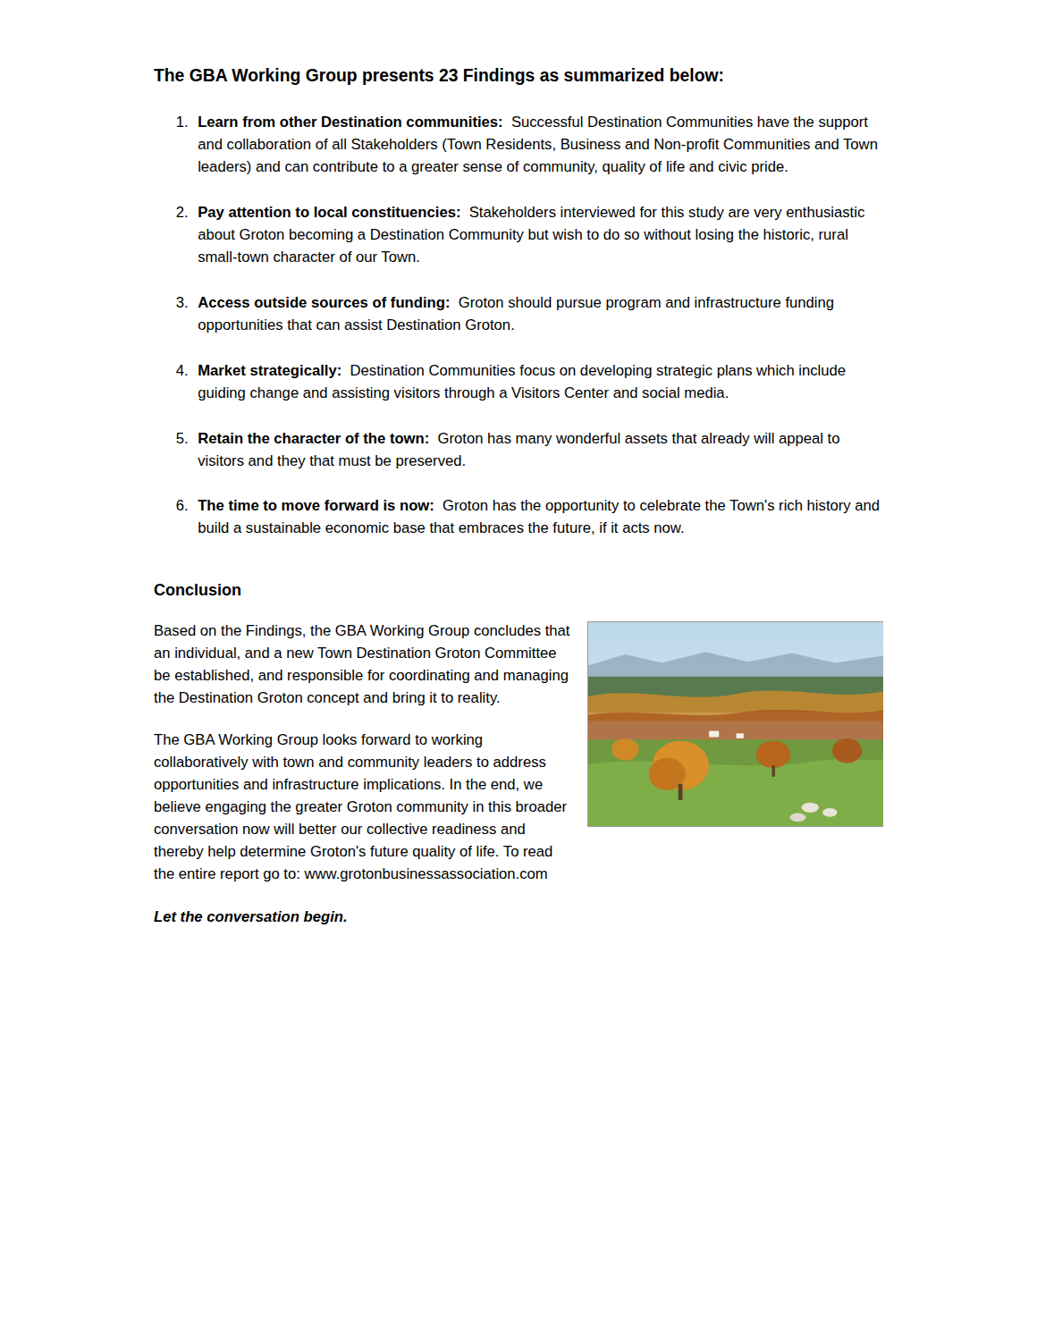The GBA Working Group presents 23 Findings as summarized below:
Learn from other Destination communities: Successful Destination Communities have the support and collaboration of all Stakeholders (Town Residents, Business and Non-profit Communities and Town leaders) and can contribute to a greater sense of community, quality of life and civic pride.
Pay attention to local constituencies: Stakeholders interviewed for this study are very enthusiastic about Groton becoming a Destination Community but wish to do so without losing the historic, rural small-town character of our Town.
Access outside sources of funding: Groton should pursue program and infrastructure funding opportunities that can assist Destination Groton.
Market strategically: Destination Communities focus on developing strategic plans which include guiding change and assisting visitors through a Visitors Center and social media.
Retain the character of the town: Groton has many wonderful assets that already will appeal to visitors and they that must be preserved.
The time to move forward is now: Groton has the opportunity to celebrate the Town's rich history and build a sustainable economic base that embraces the future, if it acts now.
Conclusion
Based on the Findings, the GBA Working Group concludes that an individual, and a new Town Destination Groton Committee be established, and responsible for coordinating and managing the Destination Groton concept and bring it to reality.
The GBA Working Group looks forward to working collaboratively with town and community leaders to address opportunities and infrastructure implications. In the end, we believe engaging the greater Groton community in this broader conversation now will better our collective readiness and thereby help determine Groton's future quality of life. To read the entire report go to: www.grotonbusinessassociation.com
Let the conversation begin.